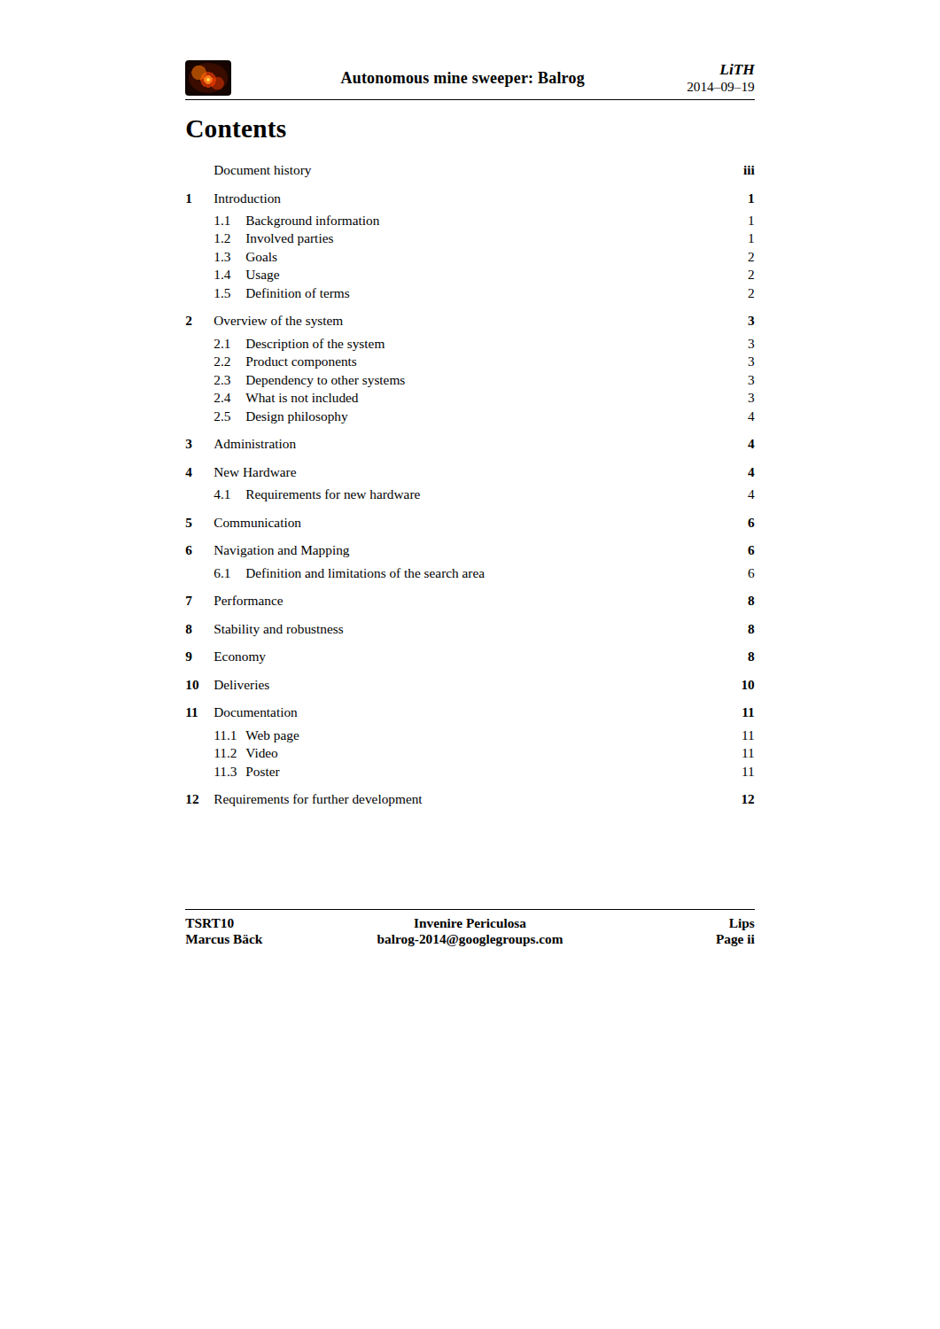Autonomous mine sweeper: Balrog
LiTH
2014–09–19
Contents
Document history iii
1
Introduction 1
1.1
Background information 1
1.2
Involved parties 1
1.3
Goals 2
1.4
Usage 2
1.5
Definition of terms 2
2
Overview of the system 3
2.1
Description of the system 3
2.2
Product components 3
2.3
Dependency to other systems 3
2.4
What is not included 3
2.5
Design philosophy 4
3
Administration 4
4
New Hardware 4
4.1
Requirements for new hardware 4
5
Communication 6
6
Navigation and Mapping 6
6.1
Definition and limitations of the search area 6
7
Performance 8
8
Stability and robustness 8
9
Economy 8
10
Deliveries 10
11
Documentation 11
11.1
Web page 11
11.2
Video 11
11.3
Poster 11
12
Requirements for further development 12
TSRT10
Marcus Bäck
Invenire Periculosa
balrog-2014@googlegroups.com
Lips
Page ii